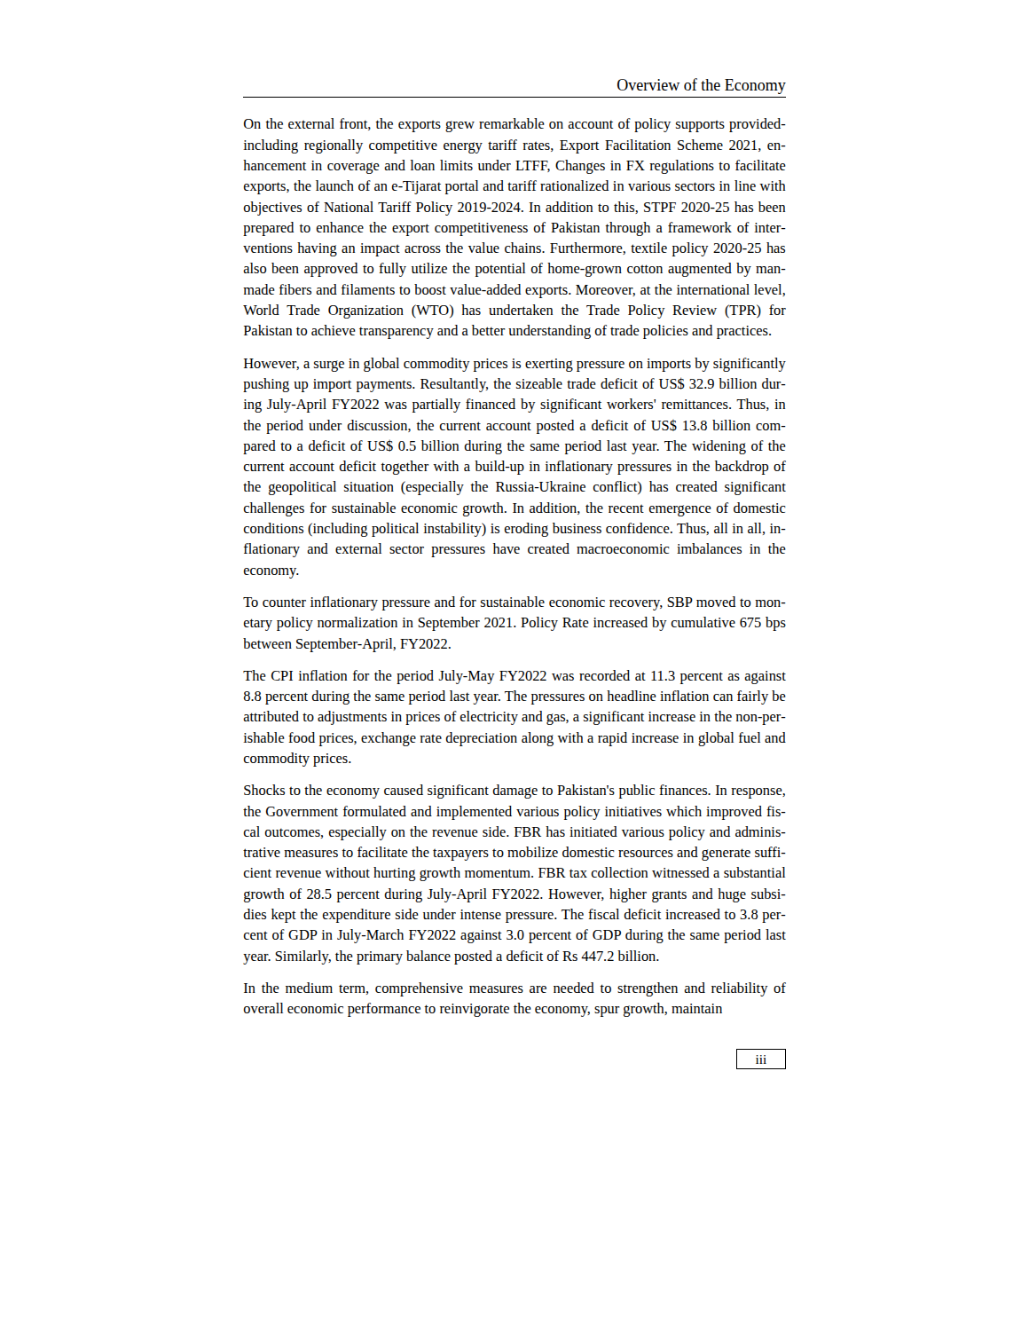Overview of the Economy
On the external front, the exports grew remarkable on account of policy supports provided-including regionally competitive energy tariff rates, Export Facilitation Scheme 2021, enhancement in coverage and loan limits under LTFF, Changes in FX regulations to facilitate exports, the launch of an e-Tijarat portal and tariff rationalized in various sectors in line with objectives of National Tariff Policy 2019-2024. In addition to this, STPF 2020-25 has been prepared to enhance the export competitiveness of Pakistan through a framework of interventions having an impact across the value chains. Furthermore, textile policy 2020-25 has also been approved to fully utilize the potential of home-grown cotton augmented by man-made fibers and filaments to boost value-added exports. Moreover, at the international level, World Trade Organization (WTO) has undertaken the Trade Policy Review (TPR) for Pakistan to achieve transparency and a better understanding of trade policies and practices.
However, a surge in global commodity prices is exerting pressure on imports by significantly pushing up import payments. Resultantly, the sizeable trade deficit of US$ 32.9 billion during July-April FY2022 was partially financed by significant workers' remittances. Thus, in the period under discussion, the current account posted a deficit of US$ 13.8 billion compared to a deficit of US$ 0.5 billion during the same period last year. The widening of the current account deficit together with a build-up in inflationary pressures in the backdrop of the geopolitical situation (especially the Russia-Ukraine conflict) has created significant challenges for sustainable economic growth. In addition, the recent emergence of domestic conditions (including political instability) is eroding business confidence. Thus, all in all, inflationary and external sector pressures have created macroeconomic imbalances in the economy.
To counter inflationary pressure and for sustainable economic recovery, SBP moved to monetary policy normalization in September 2021. Policy Rate increased by cumulative 675 bps between September-April, FY2022.
The CPI inflation for the period July-May FY2022 was recorded at 11.3 percent as against 8.8 percent during the same period last year. The pressures on headline inflation can fairly be attributed to adjustments in prices of electricity and gas, a significant increase in the non-perishable food prices, exchange rate depreciation along with a rapid increase in global fuel and commodity prices.
Shocks to the economy caused significant damage to Pakistan's public finances. In response, the Government formulated and implemented various policy initiatives which improved fiscal outcomes, especially on the revenue side. FBR has initiated various policy and administrative measures to facilitate the taxpayers to mobilize domestic resources and generate sufficient revenue without hurting growth momentum. FBR tax collection witnessed a substantial growth of 28.5 percent during July-April FY2022. However, higher grants and huge subsidies kept the expenditure side under intense pressure. The fiscal deficit increased to 3.8 percent of GDP in July-March FY2022 against 3.0 percent of GDP during the same period last year. Similarly, the primary balance posted a deficit of Rs 447.2 billion.
In the medium term, comprehensive measures are needed to strengthen and reliability of overall economic performance to reinvigorate the economy, spur growth, maintain
iii